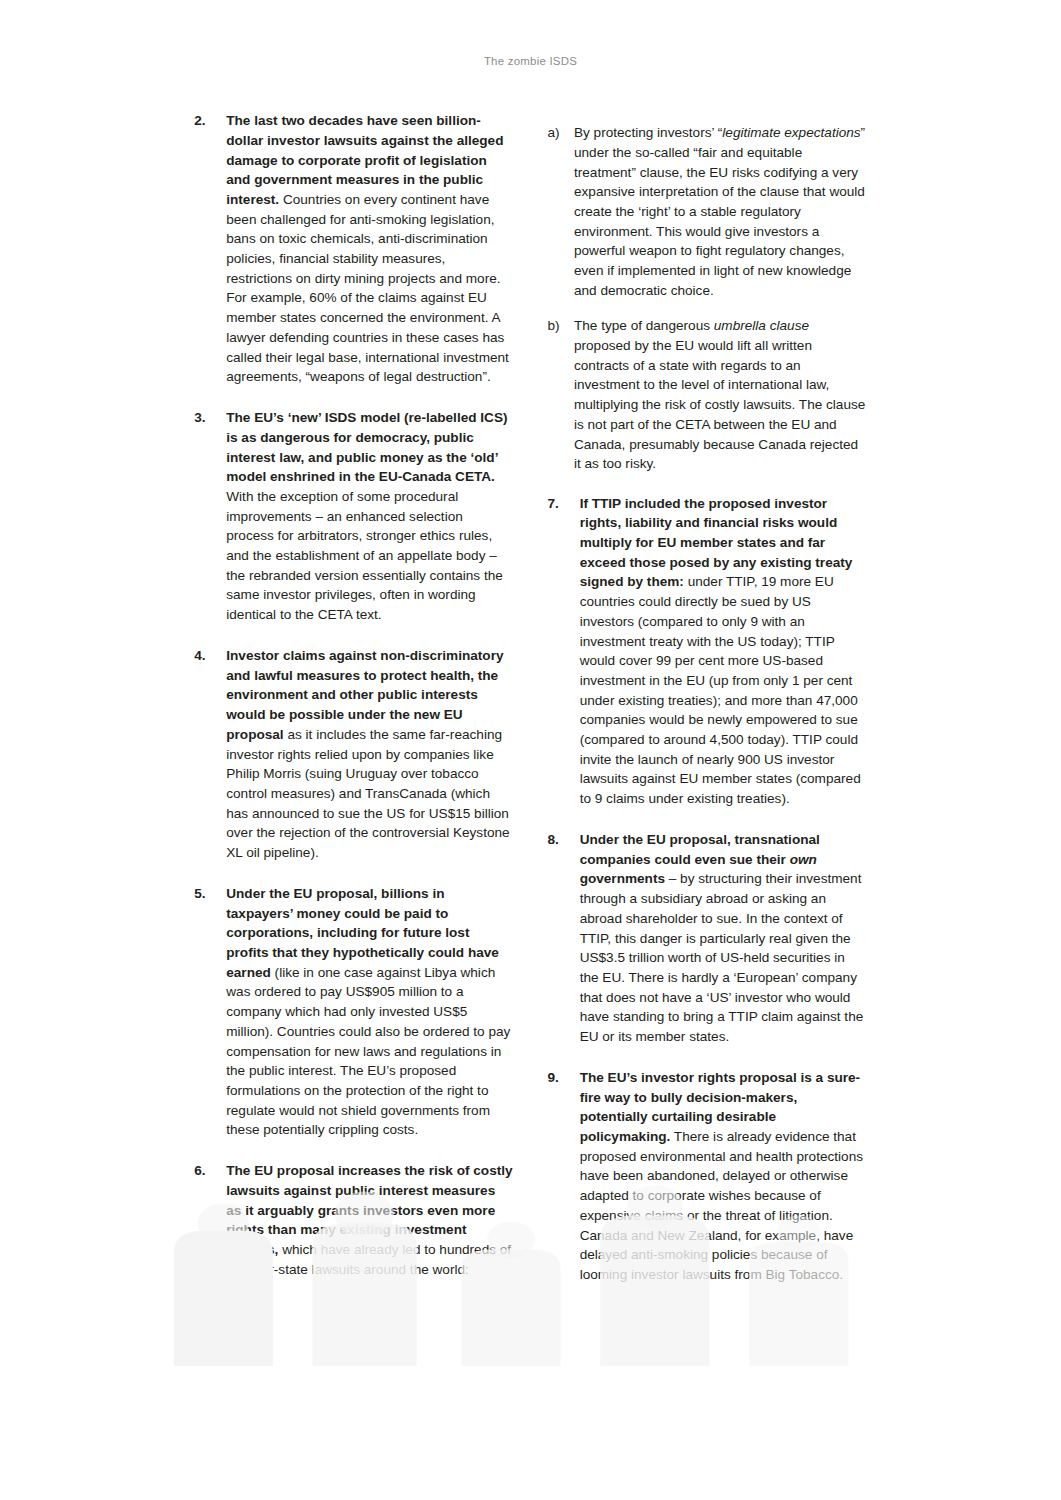The zombie ISDS
2.
The last two decades have seen billion-dollar investor lawsuits against the alleged damage to corporate profit of legislation and government measures in the public interest. Countries on every continent have been challenged for anti-smoking legislation, bans on toxic chemicals, anti-discrimination policies, financial stability measures, restrictions on dirty mining projects and more. For example, 60% of the claims against EU member states concerned the environment. A lawyer defending countries in these cases has called their legal base, international investment agreements, “weapons of legal destruction”.
3.
The EU’s ‘new’ ISDS model (re-labelled ICS) is as dangerous for democracy, public interest law, and public money as the ‘old’ model enshrined in the EU-Canada CETA. With the exception of some procedural improvements – an enhanced selection process for arbitrators, stronger ethics rules, and the establishment of an appellate body – the rebranded version essentially contains the same investor privileges, often in wording identical to the CETA text.
4.
Investor claims against non-discriminatory and lawful measures to protect health, the environment and other public interests would be possible under the new EU proposal as it includes the same far-reaching investor rights relied upon by companies like Philip Morris (suing Uruguay over tobacco control measures) and TransCanada (which has announced to sue the US for US$15 billion over the rejection of the controversial Keystone XL oil pipeline).
5.
Under the EU proposal, billions in taxpayers’ money could be paid to corporations, including for future lost profits that they hypothetically could have earned (like in one case against Libya which was ordered to pay US$905 million to a company which had only invested US$5 million). Countries could also be ordered to pay compensation for new laws and regulations in the public interest. The EU’s proposed formulations on the protection of the right to regulate would not shield governments from these potentially crippling costs.
6.
The EU proposal increases the risk of costly lawsuits against public interest measures as it arguably grants investors even more rights than many existing investment treaties, which have already led to hundreds of investor-state lawsuits around the world:
a)
By protecting investors’ “legitimate expectations” under the so-called “fair and equitable treatment” clause, the EU risks codifying a very expansive interpretation of the clause that would create the ‘right’ to a stable regulatory environment. This would give investors a powerful weapon to fight regulatory changes, even if implemented in light of new knowledge and democratic choice.
b)
The type of dangerous umbrella clause proposed by the EU would lift all written contracts of a state with regards to an investment to the level of international law, multiplying the risk of costly lawsuits. The clause is not part of the CETA between the EU and Canada, presumably because Canada rejected it as too risky.
7.
If TTIP included the proposed investor rights, liability and financial risks would multiply for EU member states and far exceed those posed by any existing treaty signed by them: under TTIP, 19 more EU countries could directly be sued by US investors (compared to only 9 with an investment treaty with the US today); TTIP would cover 99 per cent more US-based investment in the EU (up from only 1 per cent under existing treaties); and more than 47,000 companies would be newly empowered to sue (compared to around 4,500 today). TTIP could invite the launch of nearly 900 US investor lawsuits against EU member states (compared to 9 claims under existing treaties).
8.
Under the EU proposal, transnational companies could even sue their own governments – by structuring their investment through a subsidiary abroad or asking an abroad shareholder to sue. In the context of TTIP, this danger is particularly real given the US$3.5 trillion worth of US-held securities in the EU. There is hardly a ‘European’ company that does not have a ‘US’ investor who would have standing to bring a TTIP claim against the EU or its member states.
9.
The EU’s investor rights proposal is a sure-fire way to bully decision-makers, potentially curtailing desirable policymaking. There is already evidence that proposed environmental and health protections have been abandoned, delayed or otherwise adapted to corporate wishes because of expensive claims or the threat of litigation. Canada and New Zealand, for example, have delayed anti-smoking policies because of looming investor lawsuits from Big Tobacco.